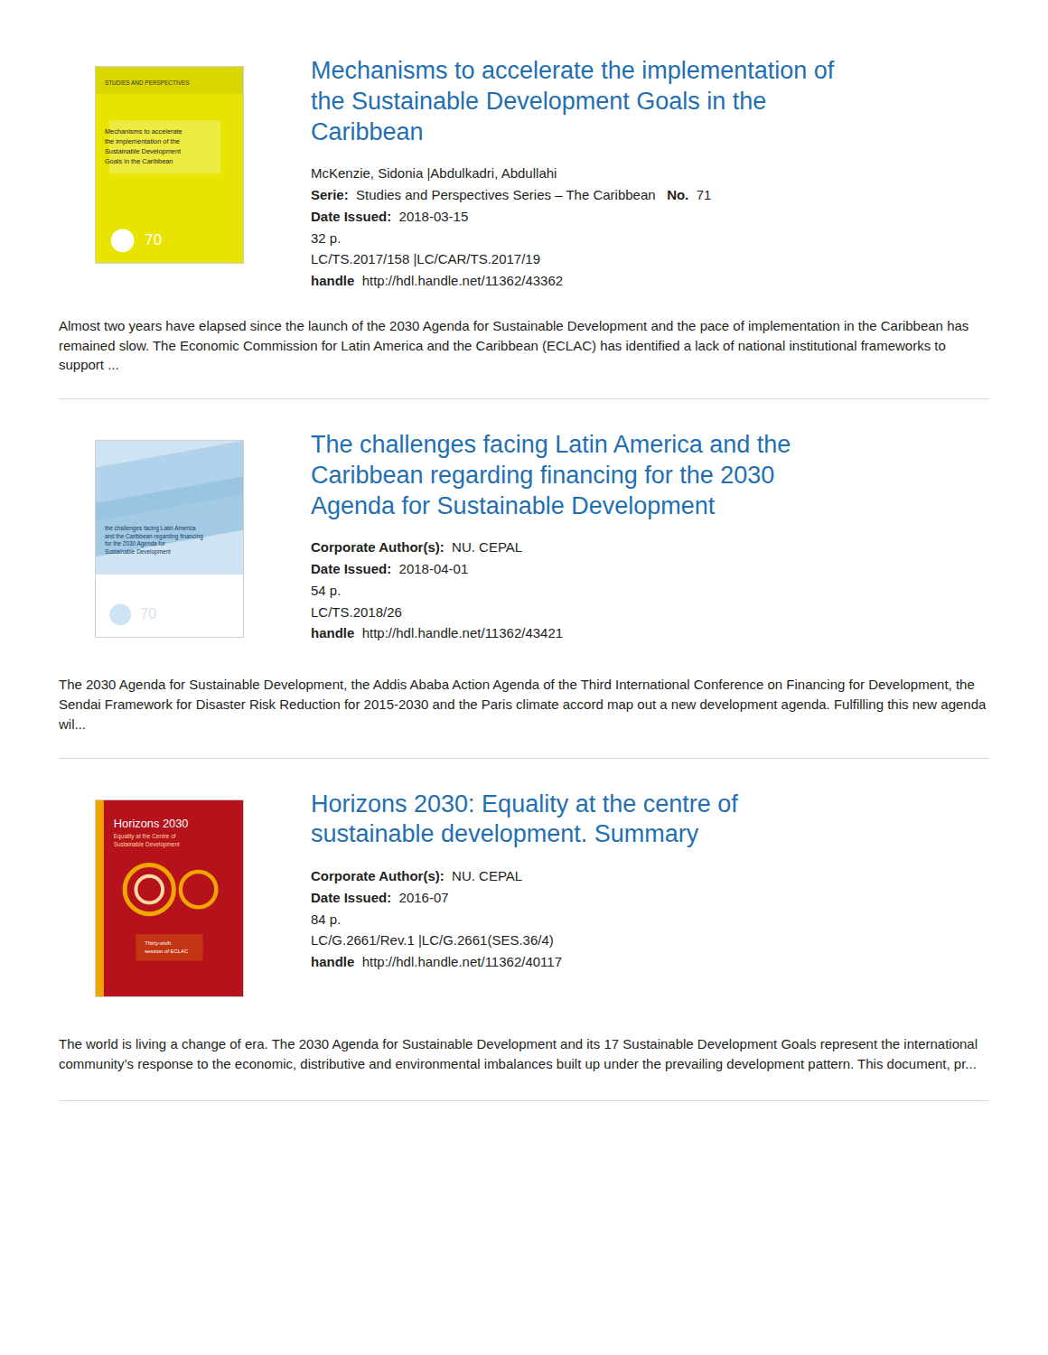Mechanisms to accelerate the implementation of the Sustainable Development Goals in the Caribbean
McKenzie, Sidonia |Abdulkadri, Abdullahi
Serie: Studies and Perspectives Series – The Caribbean No. 71
Date Issued: 2018-03-15
32 p.
LC/TS.2017/158 |LC/CAR/TS.2017/19
handle http://hdl.handle.net/11362/43362
Almost two years have elapsed since the launch of the 2030 Agenda for Sustainable Development and the pace of implementation in the Caribbean has remained slow. The Economic Commission for Latin America and the Caribbean (ECLAC) has identified a lack of national institutional frameworks to support ...
The challenges facing Latin America and the Caribbean regarding financing for the 2030 Agenda for Sustainable Development
Corporate Author(s): NU. CEPAL
Date Issued: 2018-04-01
54 p.
LC/TS.2018/26
handle http://hdl.handle.net/11362/43421
The 2030 Agenda for Sustainable Development, the Addis Ababa Action Agenda of the Third International Conference on Financing for Development, the Sendai Framework for Disaster Risk Reduction for 2015-2030 and the Paris climate accord map out a new development agenda. Fulfilling this new agenda wil...
Horizons 2030: Equality at the centre of sustainable development. Summary
Corporate Author(s): NU. CEPAL
Date Issued: 2016-07
84 p.
LC/G.2661/Rev.1 |LC/G.2661(SES.36/4)
handle http://hdl.handle.net/11362/40117
The world is living a change of era. The 2030 Agenda for Sustainable Development and its 17 Sustainable Development Goals represent the international community’s response to the economic, distributive and environmental imbalances built up under the prevailing development pattern. This document, pr...